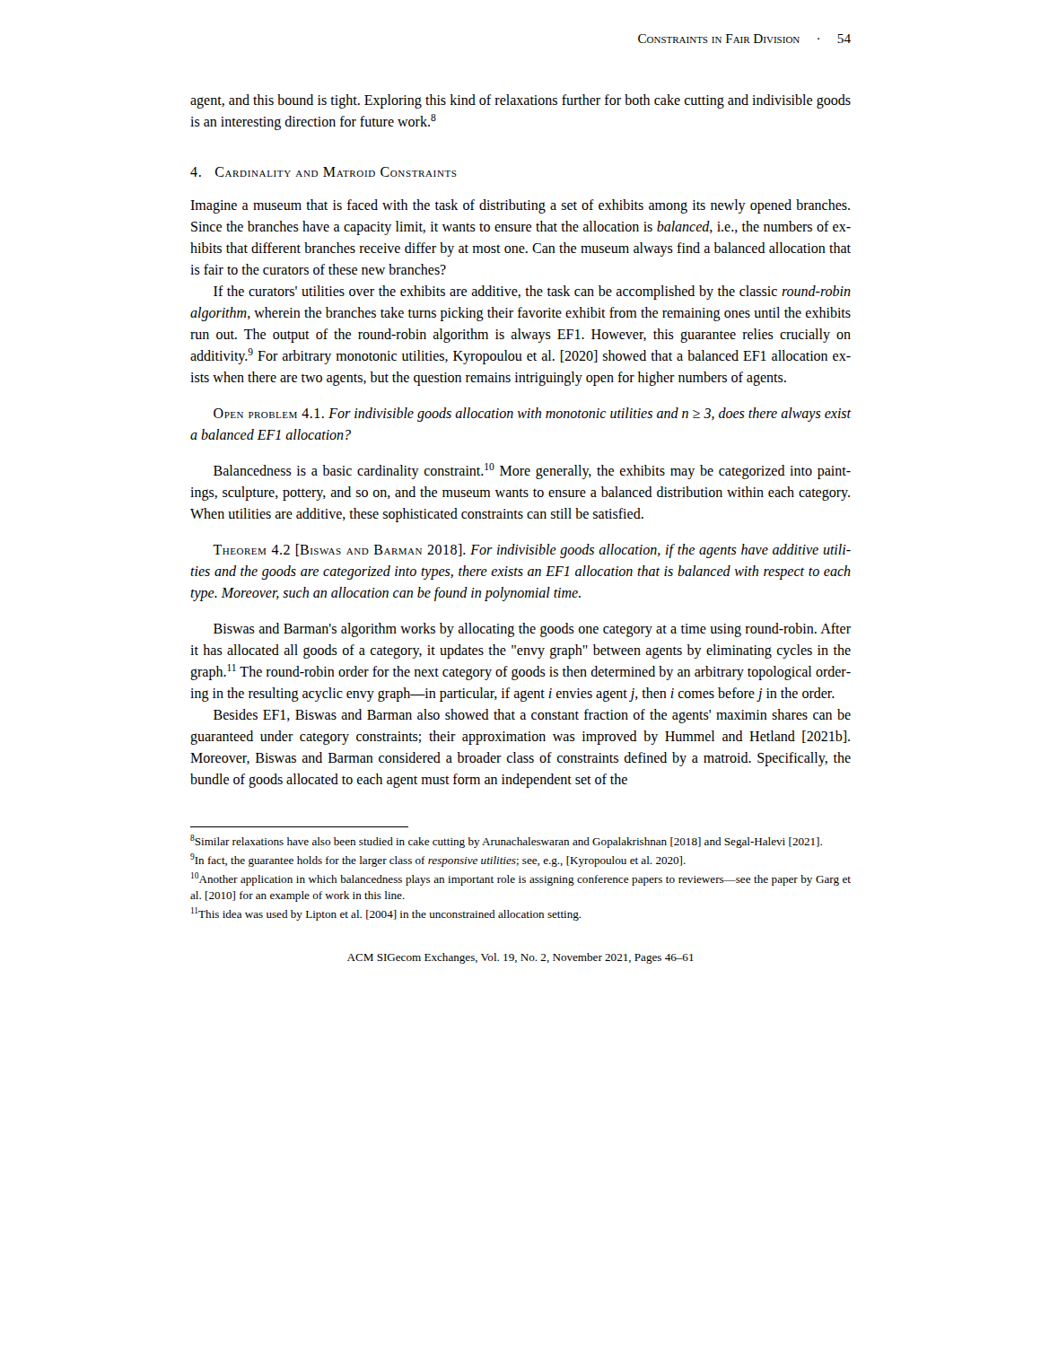Constraints in Fair Division·54
agent, and this bound is tight. Exploring this kind of relaxations further for both cake cutting and indivisible goods is an interesting direction for future work.8
4. Cardinality and Matroid Constraints
Imagine a museum that is faced with the task of distributing a set of exhibits among its newly opened branches. Since the branches have a capacity limit, it wants to ensure that the allocation is balanced, i.e., the numbers of exhibits that different branches receive differ by at most one. Can the museum always find a balanced allocation that is fair to the curators of these new branches?
If the curators' utilities over the exhibits are additive, the task can be accomplished by the classic round-robin algorithm, wherein the branches take turns picking their favorite exhibit from the remaining ones until the exhibits run out. The output of the round-robin algorithm is always EF1. However, this guarantee relies crucially on additivity.9 For arbitrary monotonic utilities, Kyropoulou et al. [2020] showed that a balanced EF1 allocation exists when there are two agents, but the question remains intriguingly open for higher numbers of agents.
Open problem 4.1. For indivisible goods allocation with monotonic utilities and n ≥ 3, does there always exist a balanced EF1 allocation?
Balancedness is a basic cardinality constraint.10 More generally, the exhibits may be categorized into paintings, sculpture, pottery, and so on, and the museum wants to ensure a balanced distribution within each category. When utilities are additive, these sophisticated constraints can still be satisfied.
Theorem 4.2 [Biswas and Barman 2018]. For indivisible goods allocation, if the agents have additive utilities and the goods are categorized into types, there exists an EF1 allocation that is balanced with respect to each type. Moreover, such an allocation can be found in polynomial time.
Biswas and Barman's algorithm works by allocating the goods one category at a time using round-robin. After it has allocated all goods of a category, it updates the "envy graph" between agents by eliminating cycles in the graph.11 The round-robin order for the next category of goods is then determined by an arbitrary topological ordering in the resulting acyclic envy graph—in particular, if agent i envies agent j, then i comes before j in the order.
Besides EF1, Biswas and Barman also showed that a constant fraction of the agents' maximin shares can be guaranteed under category constraints; their approximation was improved by Hummel and Hetland [2021b]. Moreover, Biswas and Barman considered a broader class of constraints defined by a matroid. Specifically, the bundle of goods allocated to each agent must form an independent set of the
8Similar relaxations have also been studied in cake cutting by Arunachaleswaran and Gopalakrishnan [2018] and Segal-Halevi [2021].
9In fact, the guarantee holds for the larger class of responsive utilities; see, e.g., [Kyropoulou et al. 2020].
10Another application in which balancedness plays an important role is assigning conference papers to reviewers—see the paper by Garg et al. [2010] for an example of work in this line.
11This idea was used by Lipton et al. [2004] in the unconstrained allocation setting.
ACM SIGecom Exchanges, Vol. 19, No. 2, November 2021, Pages 46–61